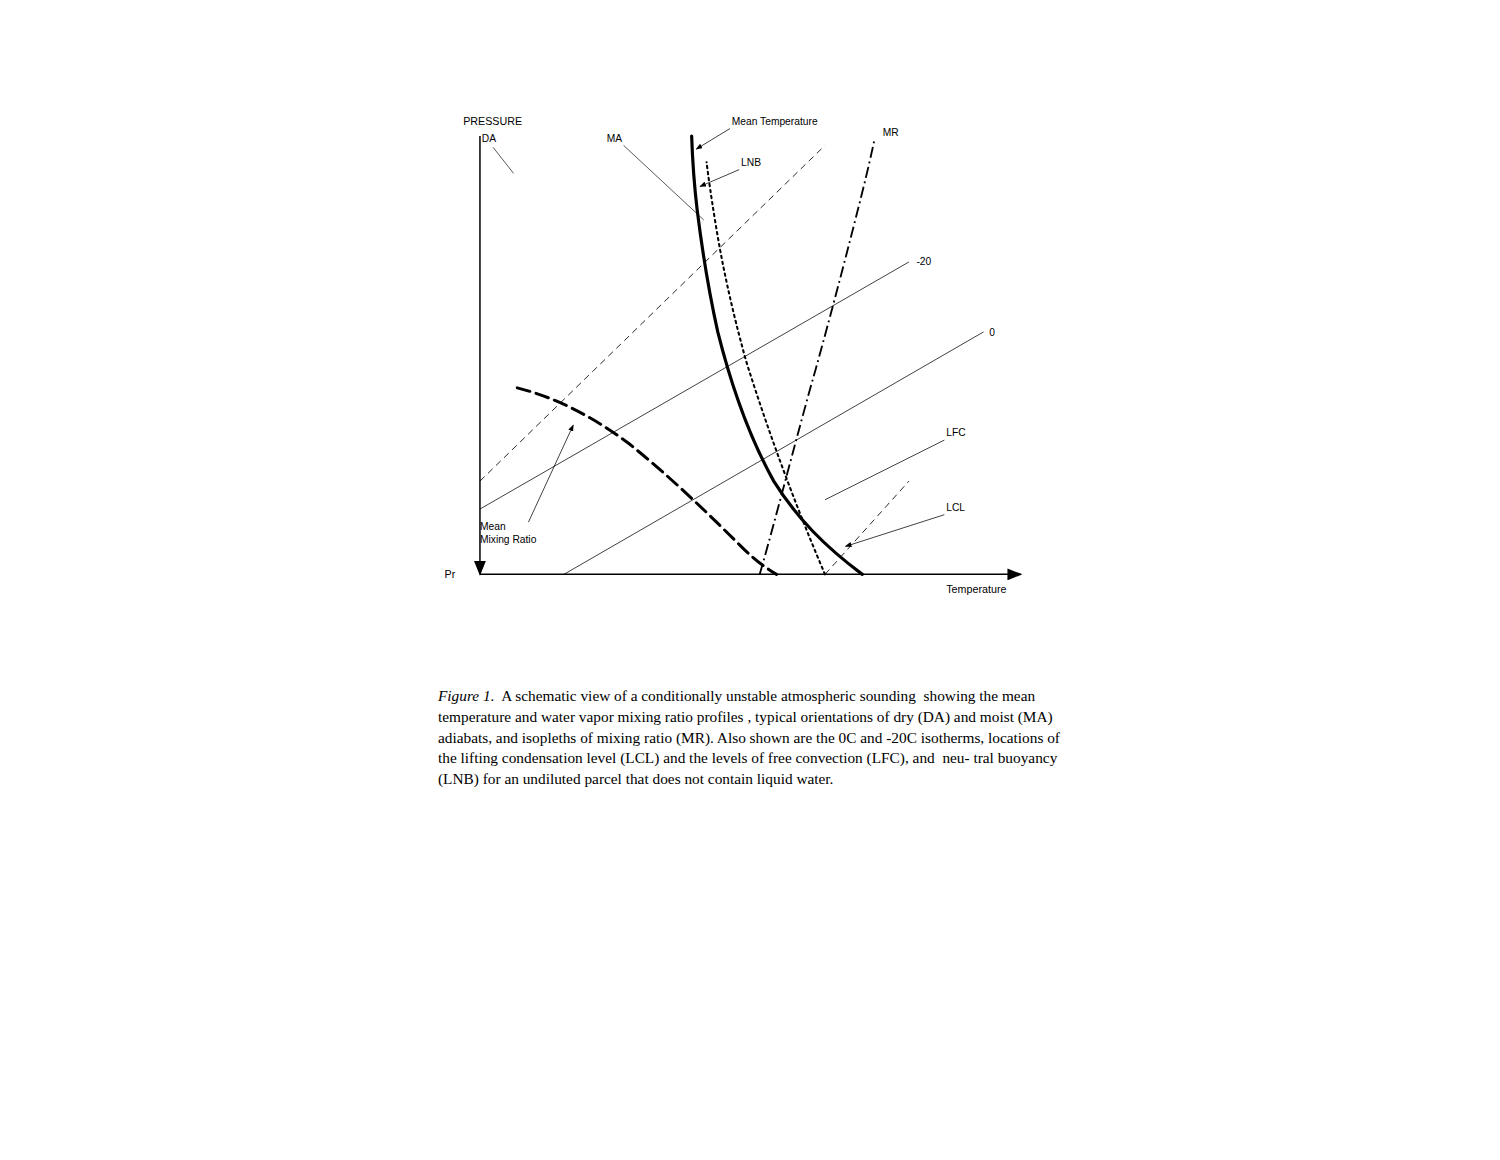PRESSURE Pr Temperature 0 -20 DA MA MR Mean Temperature Mean Mixing Ratio LNB LFC LCL
Figure 1. A schematic view of a conditionally unstable atmospheric sounding showing the mean temperature and water vapor mixing ratio profiles , typical orientations of dry (DA) and moist (MA) adiabats, and isopleths of mixing ratio (MR). Also shown are the 0C and -20C isotherms, locations of the lifting condensation level (LCL) and the levels of free convection (LFC), and neu- tral buoyancy (LNB) for an undiluted parcel that does not contain liquid water.